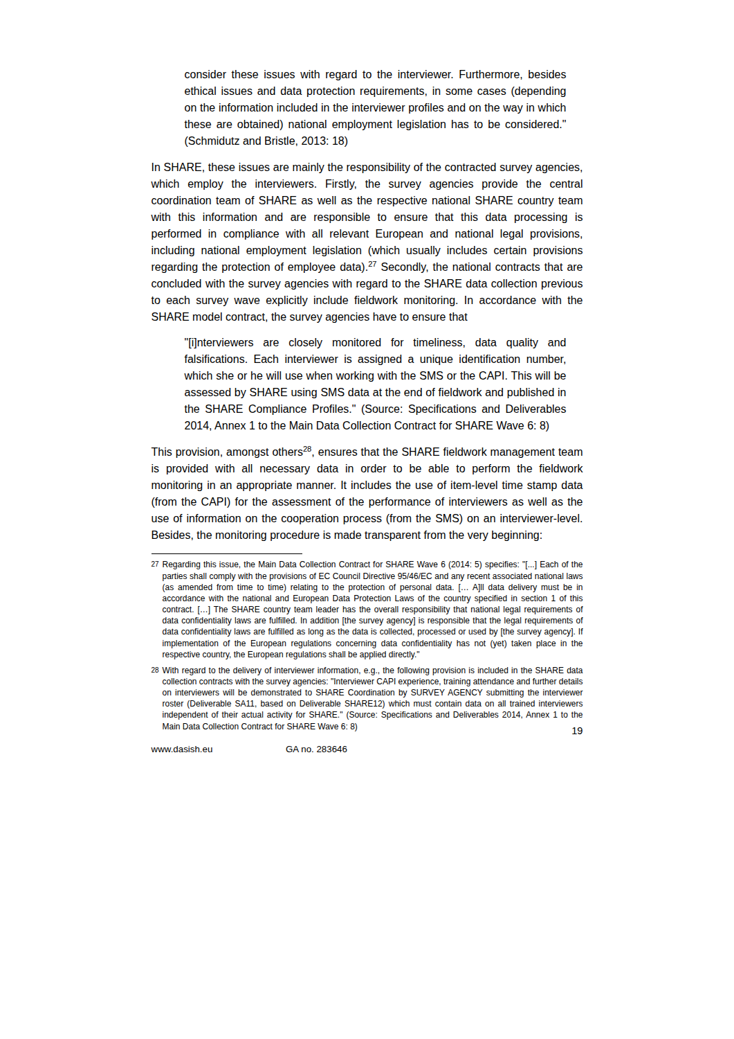consider these issues with regard to the interviewer. Furthermore, besides ethical issues and data protection requirements, in some cases (depending on the information included in the interviewer profiles and on the way in which these are obtained) national employment legislation has to be considered." (Schmidutz and Bristle, 2013: 18)
In SHARE, these issues are mainly the responsibility of the contracted survey agencies, which employ the interviewers. Firstly, the survey agencies provide the central coordination team of SHARE as well as the respective national SHARE country team with this information and are responsible to ensure that this data processing is performed in compliance with all relevant European and national legal provisions, including national employment legislation (which usually includes certain provisions regarding the protection of employee data).27 Secondly, the national contracts that are concluded with the survey agencies with regard to the SHARE data collection previous to each survey wave explicitly include fieldwork monitoring. In accordance with the SHARE model contract, the survey agencies have to ensure that
"[i]nterviewers are closely monitored for timeliness, data quality and falsifications. Each interviewer is assigned a unique identification number, which she or he will use when working with the SMS or the CAPI. This will be assessed by SHARE using SMS data at the end of fieldwork and published in the SHARE Compliance Profiles." (Source: Specifications and Deliverables 2014, Annex 1 to the Main Data Collection Contract for SHARE Wave 6: 8)
This provision, amongst others28, ensures that the SHARE fieldwork management team is provided with all necessary data in order to be able to perform the fieldwork monitoring in an appropriate manner. It includes the use of item-level time stamp data (from the CAPI) for the assessment of the performance of interviewers as well as the use of information on the cooperation process (from the SMS) on an interviewer-level. Besides, the monitoring procedure is made transparent from the very beginning:
27
Regarding this issue, the Main Data Collection Contract for SHARE Wave 6 (2014: 5) specifies: "[...] Each of the parties shall comply with the provisions of EC Council Directive 95/46/EC and any recent associated national laws (as amended from time to time) relating to the protection of personal data. [… A]ll data delivery must be in accordance with the national and European Data Protection Laws of the country specified in section 1 of this contract. […] The SHARE country team leader has the overall responsibility that national legal requirements of data confidentiality laws are fulfilled. In addition [the survey agency] is responsible that the legal requirements of data confidentiality laws are fulfilled as long as the data is collected, processed or used by [the survey agency]. If implementation of the European regulations concerning data confidentiality has not (yet) taken place in the respective country, the European regulations shall be applied directly."
28
With regard to the delivery of interviewer information, e.g., the following provision is included in the SHARE data collection contracts with the survey agencies: "Interviewer CAPI experience, training attendance and further details on interviewers will be demonstrated to SHARE Coordination by SURVEY AGENCY submitting the interviewer roster (Deliverable SA11, based on Deliverable SHARE12) which must contain data on all trained interviewers independent of their actual activity for SHARE." (Source: Specifications and Deliverables 2014, Annex 1 to the Main Data Collection Contract for SHARE Wave 6: 8)
19
www.dasish.eu GA no. 283646